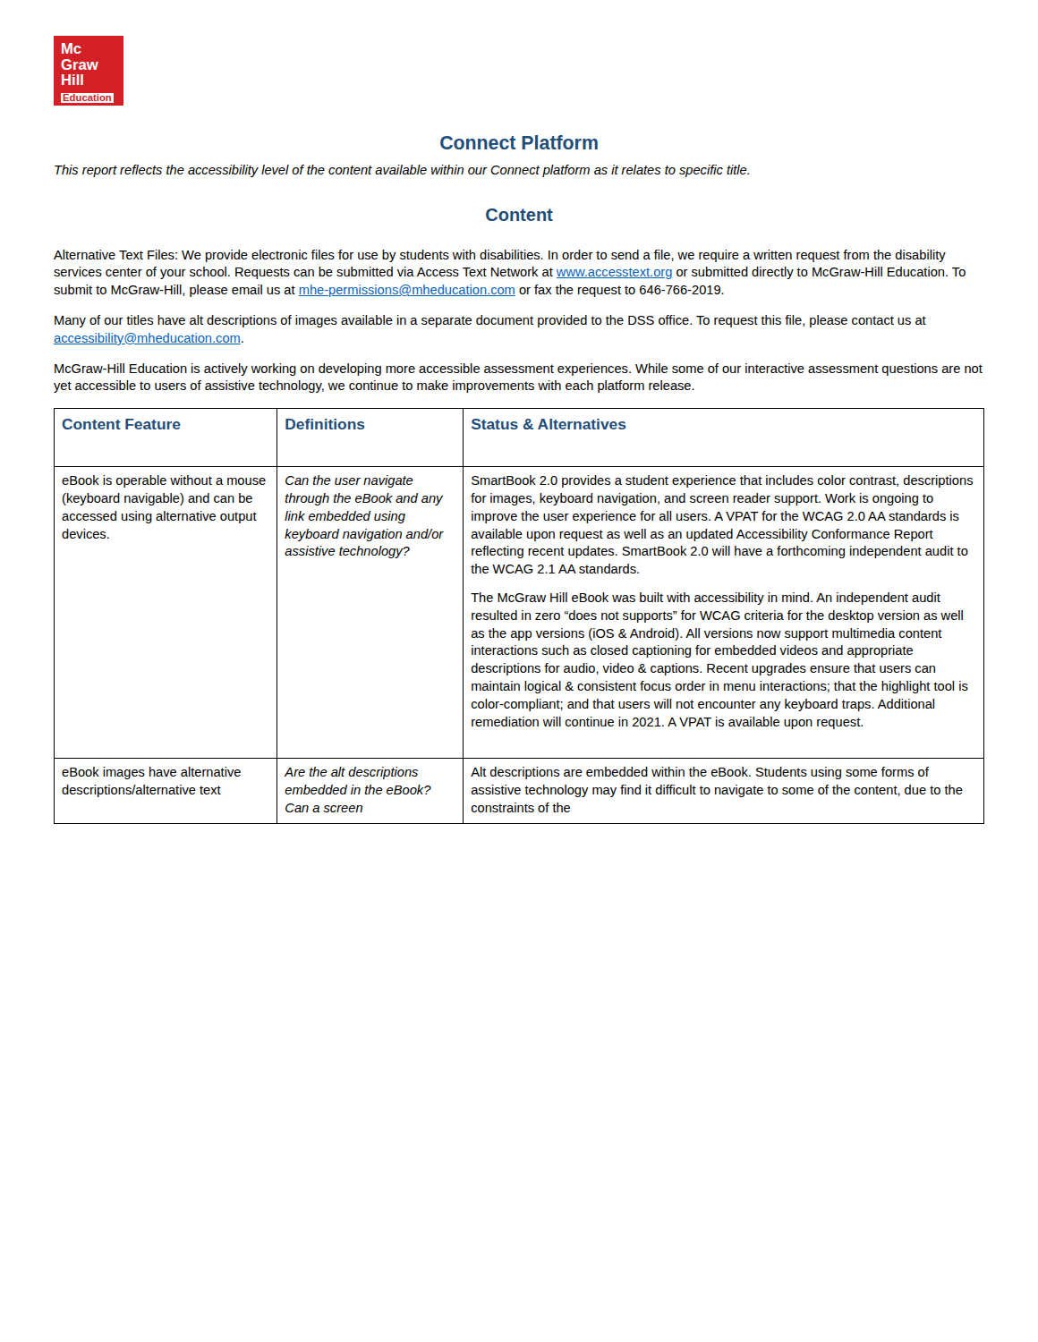Mc Graw Hill Education
Connect Platform
This report reflects the accessibility level of the content available within our Connect platform as it relates to specific title.
Content
Alternative Text Files: We provide electronic files for use by students with disabilities. In order to send a file, we require a written request from the disability services center of your school. Requests can be submitted via Access Text Network at www.accesstext.org or submitted directly to McGraw-Hill Education. To submit to McGraw-Hill, please email us at mhe-permissions@mheducation.com or fax the request to 646-766-2019.
Many of our titles have alt descriptions of images available in a separate document provided to the DSS office. To request this file, please contact us at accessibility@mheducation.com.
McGraw-Hill Education is actively working on developing more accessible assessment experiences. While some of our interactive assessment questions are not yet accessible to users of assistive technology, we continue to make improvements with each platform release.
| Content Feature | Definitions | Status & Alternatives |
| --- | --- | --- |
| eBook is operable without a mouse (keyboard navigable) and can be accessed using alternative output devices. | Can the user navigate through the eBook and any link embedded using keyboard navigation and/or assistive technology? | SmartBook 2.0 provides a student experience that includes color contrast, descriptions for images, keyboard navigation, and screen reader support. Work is ongoing to improve the user experience for all users. A VPAT for the WCAG 2.0 AA standards is available upon request as well as an updated Accessibility Conformance Report reflecting recent updates. SmartBook 2.0 will have a forthcoming independent audit to the WCAG 2.1 AA standards. The McGraw Hill eBook was built with accessibility in mind. An independent audit resulted in zero “does not supports” for WCAG criteria for the desktop version as well as the app versions (iOS & Android). All versions now support multimedia content interactions such as closed captioning for embedded videos and appropriate descriptions for audio, video & captions. Recent upgrades ensure that users can maintain logical & consistent focus order in menu interactions; that the highlight tool is color-compliant; and that users will not encounter any keyboard traps. Additional remediation will continue in 2021. A VPAT is available upon request. |
| eBook images have alternative descriptions/alternative text | Are the alt descriptions embedded in the eBook? Can a screen | Alt descriptions are embedded within the eBook. Students using some forms of assistive technology may find it difficult to navigate to some of the content, due to the constraints of the |